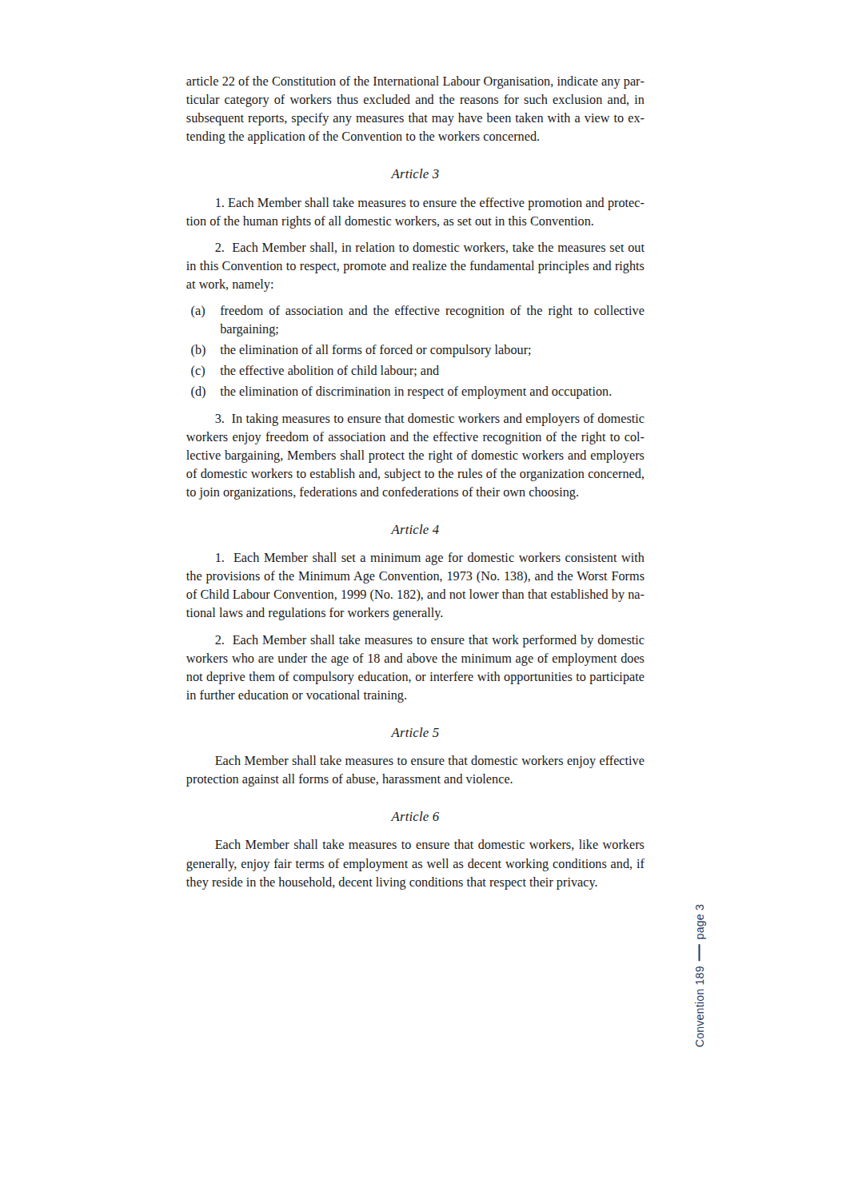article 22 of the Constitution of the International Labour Organisation, indicate any particular category of workers thus excluded and the reasons for such exclusion and, in subsequent reports, specify any measures that may have been taken with a view to extending the application of the Convention to the workers concerned.
Article 3
1. Each Member shall take measures to ensure the effective promotion and protection of the human rights of all domestic workers, as set out in this Convention.
2. Each Member shall, in relation to domestic workers, take the measures set out in this Convention to respect, promote and realize the fundamental principles and rights at work, namely:
(a) freedom of association and the effective recognition of the right to collective bargaining;
(b) the elimination of all forms of forced or compulsory labour;
(c) the effective abolition of child labour; and
(d) the elimination of discrimination in respect of employment and occupation.
3. In taking measures to ensure that domestic workers and employers of domestic workers enjoy freedom of association and the effective recognition of the right to collective bargaining, Members shall protect the right of domestic workers and employers of domestic workers to establish and, subject to the rules of the organization concerned, to join organizations, federations and confederations of their own choosing.
Article 4
1. Each Member shall set a minimum age for domestic workers consistent with the provisions of the Minimum Age Convention, 1973 (No. 138), and the Worst Forms of Child Labour Convention, 1999 (No. 182), and not lower than that established by national laws and regulations for workers generally.
2. Each Member shall take measures to ensure that work performed by domestic workers who are under the age of 18 and above the minimum age of employment does not deprive them of compulsory education, or interfere with opportunities to participate in further education or vocational training.
Article 5
Each Member shall take measures to ensure that domestic workers enjoy effective protection against all forms of abuse, harassment and violence.
Article 6
Each Member shall take measures to ensure that domestic workers, like workers generally, enjoy fair terms of employment as well as decent working conditions and, if they reside in the household, decent living conditions that respect their privacy.
Convention 189 page 3